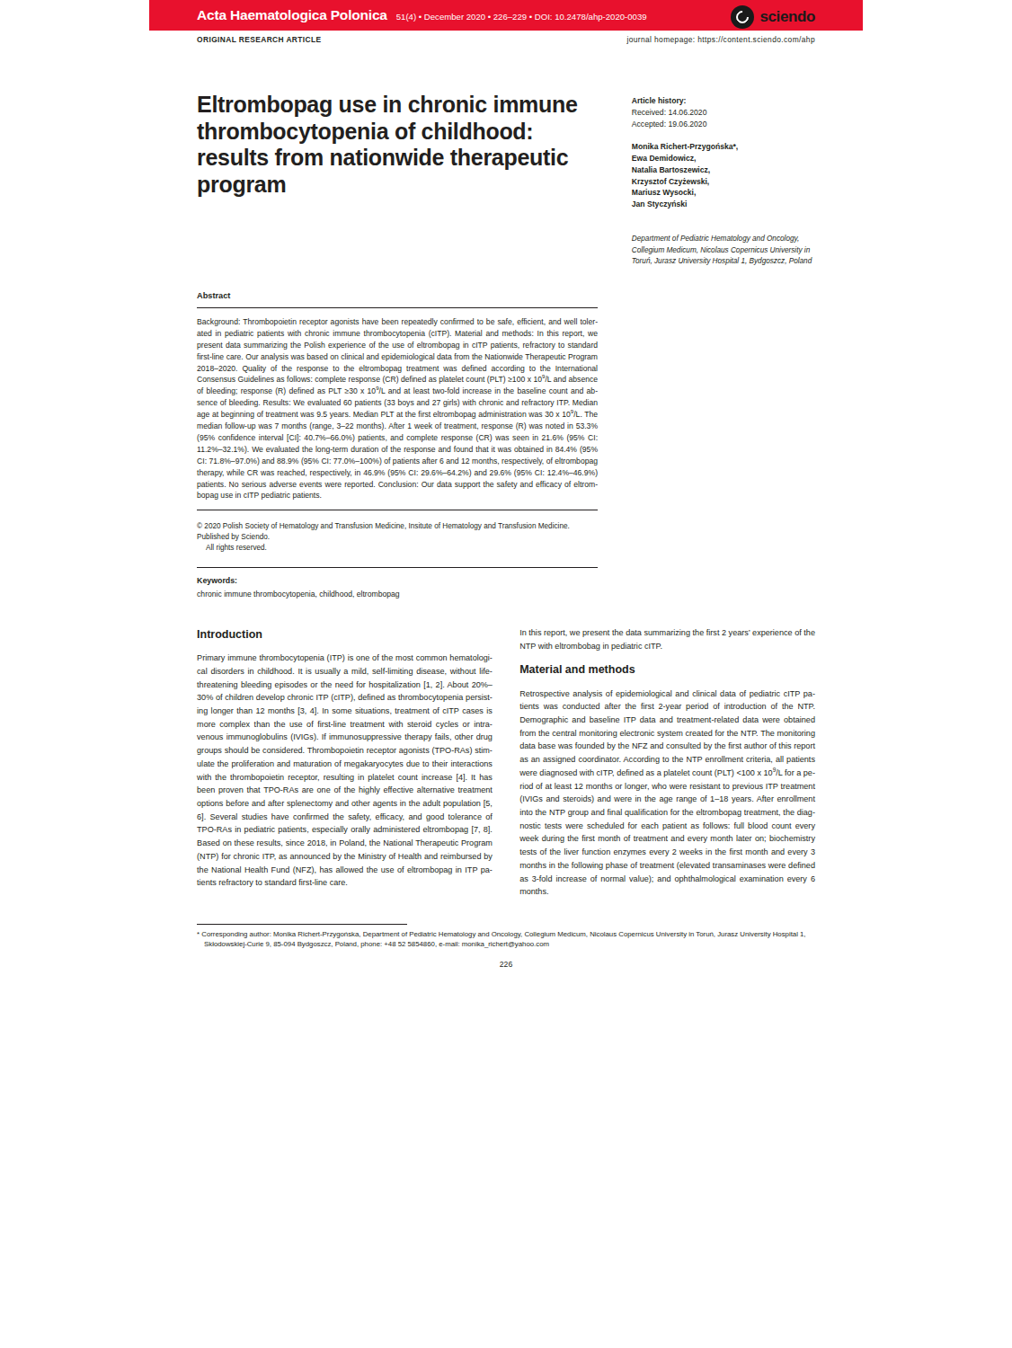Acta Haematologica Polonica 51(4) • December 2020 • 226–229 • DOI: 10.2478/ahp-2020-0039
sciendo
Original research article
journal homepage: https://content.sciendo.com/ahp
Eltrombopag use in chronic immune thrombocytopenia of childhood: results from nationwide therapeutic program
Article history:
Received: 14.06.2020
Accepted: 19.06.2020
Monika Richert-Przygońska*,
Ewa Demidowicz,
Natalia Bartoszewicz,
Krzysztof Czyżewski,
Mariusz Wysocki,
Jan Styczyński
Department of Pediatric Hematology and Oncology, Collegium Medicum, Nicolaus Copernicus University in Toruń, Jurasz University Hospital 1, Bydgoszcz, Poland
Abstract
Background: Thrombopoietin receptor agonists have been repeatedly confirmed to be safe, efficient, and well tolerated in pediatric patients with chronic immune thrombocytopenia (cITP). Material and methods: In this report, we present data summarizing the Polish experience of the use of eltrombopag in cITP patients, refractory to standard first-line care. Our analysis was based on clinical and epidemiological data from the Nationwide Therapeutic Program 2018–2020. Quality of the response to the eltrombopag treatment was defined according to the International Consensus Guidelines as follows: complete response (CR) defined as platelet count (PLT) ≥100 x 109/L and absence of bleeding; response (R) defined as PLT ≥30 x 109/L and at least two-fold increase in the baseline count and absence of bleeding. Results: We evaluated 60 patients (33 boys and 27 girls) with chronic and refractory ITP. Median age at beginning of treatment was 9.5 years. Median PLT at the first eltrombopag administration was 30 x 109/L. The median follow-up was 7 months (range, 3–22 months). After 1 week of treatment, response (R) was noted in 53.3% (95% confidence interval [CI]: 40.7%–66.0%) patients, and complete response (CR) was seen in 21.6% (95% CI: 11.2%–32.1%). We evaluated the long-term duration of the response and found that it was obtained in 84.4% (95% CI: 71.8%–97.0%) and 88.9% (95% CI: 77.0%–100%) of patients after 6 and 12 months, respectively, of eltrombopag therapy, while CR was reached, respectively, in 46.9% (95% CI: 29.6%–64.2%) and 29.6% (95% CI: 12.4%–46.9%) patients. No serious adverse events were reported. Conclusion: Our data support the safety and efficacy of eltrombopag use in cITP pediatric patients.
© 2020 Polish Society of Hematology and Transfusion Medicine, Insitute of Hematology and Transfusion Medicine. Published by Sciendo. All rights reserved.
Keywords:
chronic immune thrombocytopenia, childhood, eltrombopag
Introduction
Primary immune thrombocytopenia (ITP) is one of the most common hematological disorders in childhood. It is usually a mild, self-limiting disease, without life-threatening bleeding episodes or the need for hospitalization [1, 2]. About 20%–30% of children develop chronic ITP (cITP), defined as thrombocytopenia persisting longer than 12 months [3, 4]. In some situations, treatment of cITP cases is more complex than the use of first-line treatment with steroid cycles or intravenous immunoglobulins (IVIGs). If immunosuppressive therapy fails, other drug groups should be considered. Thrombopoietin receptor agonists (TPO-RAs) stimulate the proliferation and maturation of megakaryocytes due to their interactions with the thrombopoietin receptor, resulting in platelet count increase [4]. It has been proven that TPO-RAs are one of the highly effective alternative treatment options before and after splenectomy and other agents in the adult population [5, 6]. Several studies have confirmed the safety, efficacy, and good tolerance of TPO-RAs in pediatric patients, especially orally administered eltrombopag [7, 8]. Based on these results, since 2018, in Poland, the National Therapeutic Program (NTP) for chronic ITP, as announced by the Ministry of Health and reimbursed by the National Health Fund (NFZ), has allowed the use of eltrombopag in ITP patients refractory to standard first-line care.
In this report, we present the data summarizing the first 2 years’ experience of the NTP with eltrombobag in pediatric cITP.
Material and methods
Retrospective analysis of epidemiological and clinical data of pediatric cITP patients was conducted after the first 2-year period of introduction of the NTP. Demographic and baseline ITP data and treatment-related data were obtained from the central monitoring electronic system created for the NTP. The monitoring data base was founded by the NFZ and consulted by the first author of this report as an assigned coordinator. According to the NTP enrollment criteria, all patients were diagnosed with cITP, defined as a platelet count (PLT) <100 x 109/L for a period of at least 12 months or longer, who were resistant to previous ITP treatment (IVIGs and steroids) and were in the age range of 1–18 years. After enrollment into the NTP group and final qualification for the eltrombopag treatment, the diagnostic tests were scheduled for each patient as follows: full blood count every week during the first month of treatment and every month later on; biochemistry tests of the liver function enzymes every 2 weeks in the first month and every 3 months in the following phase of treatment (elevated transaminases were defined as 3-fold increase of normal value); and ophthalmological examination every 6 months.
* Corresponding author: Monika Richert-Przygońska, Department of Pediatric Hematology and Oncology, Collegium Medicum, Nicolaus Copernicus University in Toruń, Jurasz University Hospital 1, Skłodowskiej-Curie 9, 85-094 Bydgoszcz, Poland, phone: +48 52 5854860, e-mail: monika_richert@yahoo.com
226